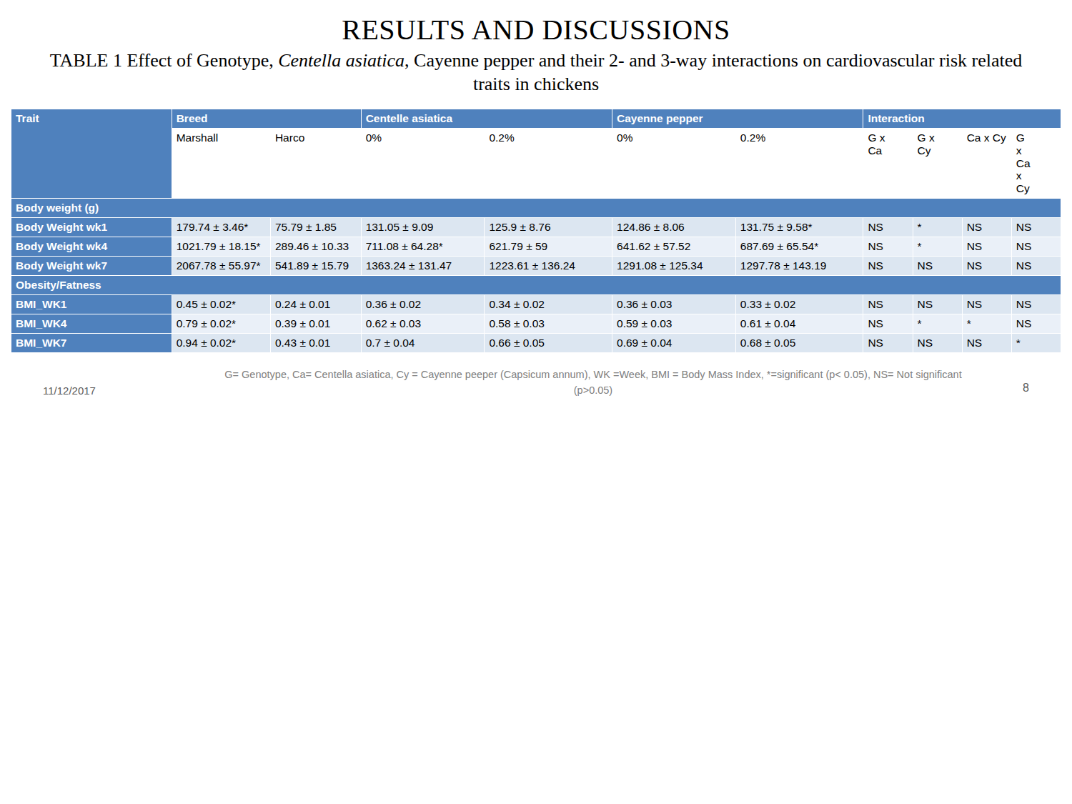RESULTS AND DISCUSSIONS
TABLE 1 Effect of Genotype, Centella asiatica, Cayenne pepper and their 2- and 3-way interactions on cardiovascular risk related traits in chickens
| Trait | Breed | Centelle asiatica | Cayenne pepper | Interaction |
| --- | --- | --- | --- | --- |
| Marshall | Harco | 0% | 0.2% | 0% | 0.2% | G x Ca | G x Cy | Ca x Cy | G x Ca x Cy |
| Body weight (g) |
| Body Weight wk1 | 179.74 ± 3.46* | 75.79 ± 1.85 | 131.05 ± 9.09 | 125.9 ± 8.76 | 124.86 ± 8.06 | 131.75 ± 9.58* | NS | * | NS | NS |
| Body Weight wk4 | 1021.79 ± 18.15* | 289.46 ± 10.33 | 711.08 ± 64.28* | 621.79 ± 59 | 641.62 ± 57.52 | 687.69 ± 65.54* | NS | * | NS | NS |
| Body Weight wk7 | 2067.78 ± 55.97* | 541.89 ± 15.79 | 1363.24 ± 131.47 | 1223.61 ± 136.24 | 1291.08 ± 125.34 | 1297.78 ± 143.19 | NS | NS | NS | NS |
| Obesity/Fatness |
| BMI_WK1 | 0.45 ± 0.02* | 0.24 ± 0.01 | 0.36 ± 0.02 | 0.34 ± 0.02 | 0.36 ± 0.03 | 0.33 ± 0.02 | NS | NS | NS | NS |
| BMI_WK4 | 0.79 ± 0.02* | 0.39 ± 0.01 | 0.62 ± 0.03 | 0.58 ± 0.03 | 0.59 ± 0.03 | 0.61 ± 0.04 | NS | * | * | NS |
| BMI_WK7 | 0.94 ± 0.02* | 0.43 ± 0.01 | 0.7 ± 0.04 | 0.66 ± 0.05 | 0.69 ± 0.04 | 0.68 ± 0.05 | NS | NS | NS | * |
11/12/2017
G= Genotype, Ca= Centella asiatica, Cy = Cayenne peeper (Capsicum annum), WK =Week, BMI = Body Mass Index, *=significant (p< 0.05), NS= Not significant (p>0.05)
8